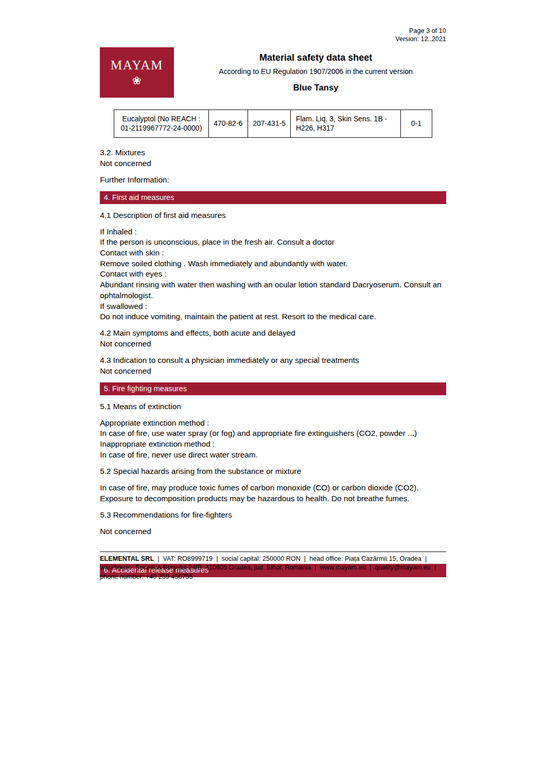Page 3 of 10
Version: 12..2021
MAYAM
❀
Material safety data sheet
According to EU Regulation 1907/2006 in the current version
Blue Tansy
| Eucalyptol (No REACH : 01-2119967772-24-0000) | 470-82-6 | 207-431-5 | Flam. Liq. 3, Skin Sens. 1B - H226, H317 | 0-1 |
3.2. Mixtures
Not concerned
Further Information:
4. First aid measures
4.1 Description of first aid measures
If Inhaled :
If the person is unconscious, place in the fresh air. Consult a doctor
Contact with skin :
Remove soiled clothing . Wash immediately and abundantly with water.
Contact with eyes :
Abundant rinsing with water then washing with an ocular lotion standard Dacryoserum. Consult an ophtalmologist.
If swallowed :
Do not induce vomiting, maintain the patient at rest. Resort to the medical care.
4.2 Main symptoms and effects, both acute and delayed
Not concerned
4.3 Indication to consult a physician immediately or any special treatments
Not concerned
5. Fire fighting measures
5.1 Means of extinction
Appropriate extinction method :
In case of fire, use water spray (or fog) and appropriate fire extinguishers (CO2, powder ...)
Inappropriate extinction method :
In case of fire, never use direct water stream.
5.2 Special hazards arising from the substance or mixture
In case of fire, may produce toxic fumes of carbon monoxide (CO) or carbon dioxide (CO2). Exposure to decomposition products may be hazardous to health. Do not breathe fumes.
5.3 Recommendations for fire-fighters
Not concerned
6. Accidental release measures
ELEMENTAL SRL | VAT: RO8999719 | social capital: 250000 RON | head office: Piața Cazărmii 15, Oradea | warehouse: Șoseaua Borșului 24/B, 410605 Oradea, jud. Bihor, România | www.mayam.eu | quality@mayam.eu | phone number: +40 259 436755